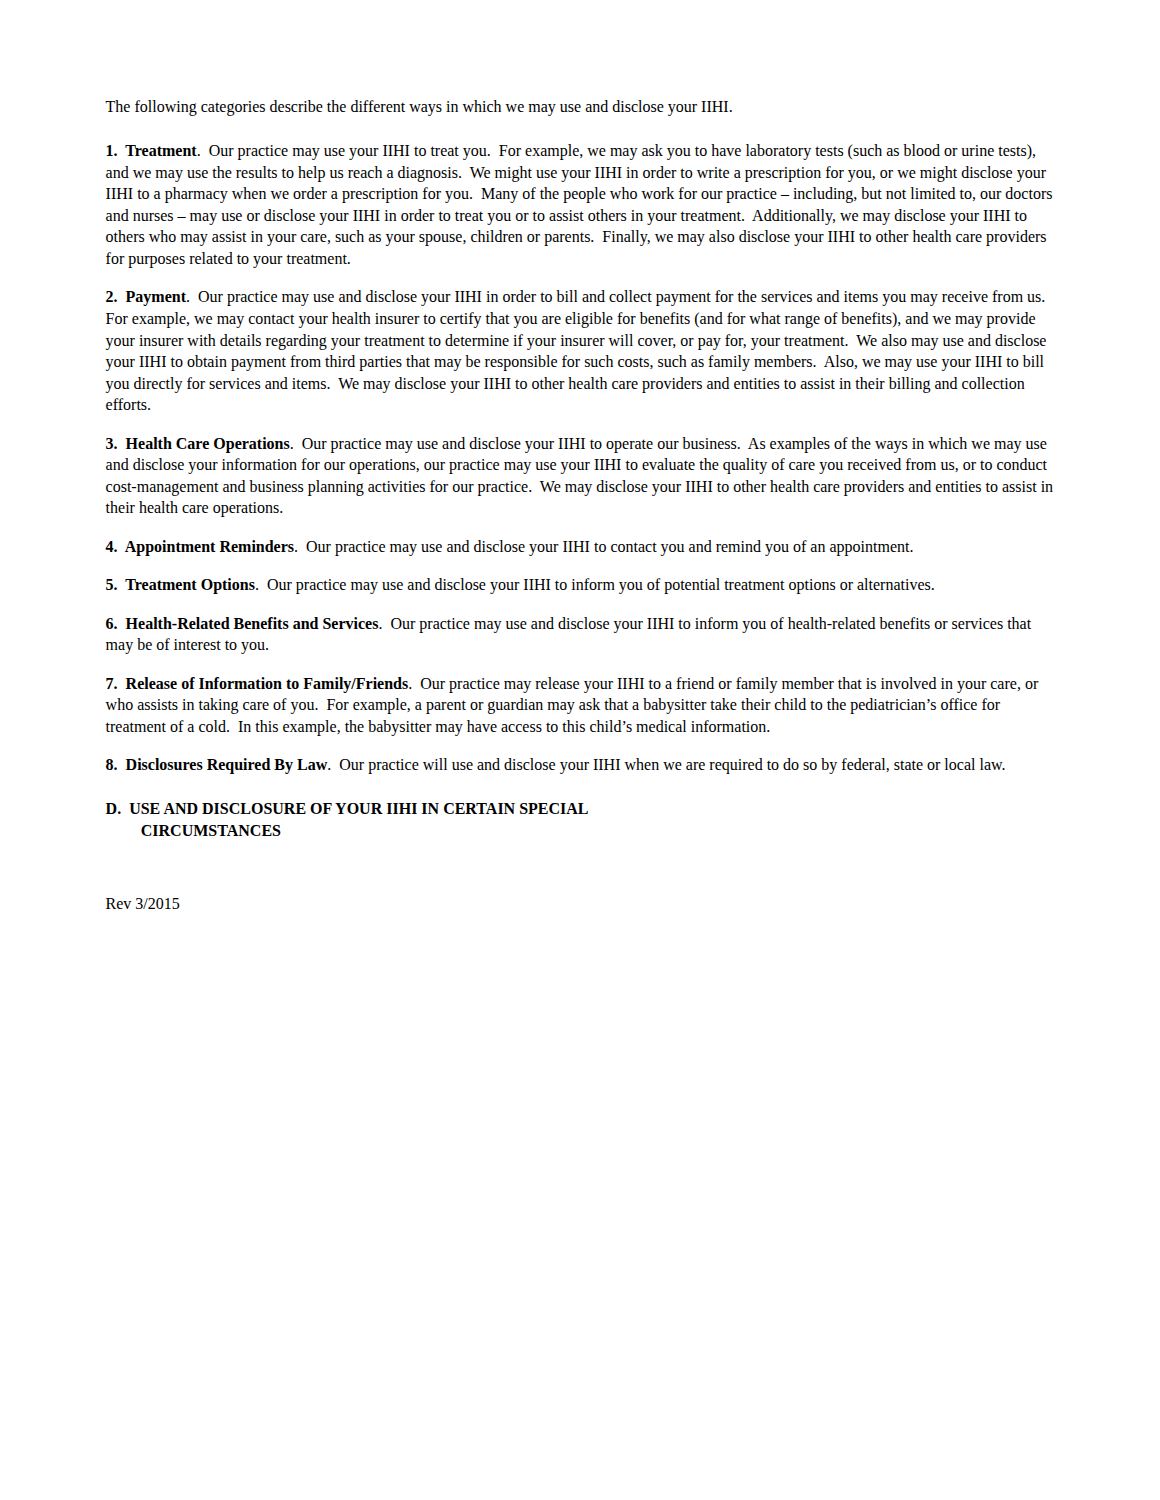The following categories describe the different ways in which we may use and disclose your IIHI.
1. Treatment. Our practice may use your IIHI to treat you. For example, we may ask you to have laboratory tests (such as blood or urine tests), and we may use the results to help us reach a diagnosis. We might use your IIHI in order to write a prescription for you, or we might disclose your IIHI to a pharmacy when we order a prescription for you. Many of the people who work for our practice – including, but not limited to, our doctors and nurses – may use or disclose your IIHI in order to treat you or to assist others in your treatment. Additionally, we may disclose your IIHI to others who may assist in your care, such as your spouse, children or parents. Finally, we may also disclose your IIHI to other health care providers for purposes related to your treatment.
2. Payment. Our practice may use and disclose your IIHI in order to bill and collect payment for the services and items you may receive from us. For example, we may contact your health insurer to certify that you are eligible for benefits (and for what range of benefits), and we may provide your insurer with details regarding your treatment to determine if your insurer will cover, or pay for, your treatment. We also may use and disclose your IIHI to obtain payment from third parties that may be responsible for such costs, such as family members. Also, we may use your IIHI to bill you directly for services and items. We may disclose your IIHI to other health care providers and entities to assist in their billing and collection efforts.
3. Health Care Operations. Our practice may use and disclose your IIHI to operate our business. As examples of the ways in which we may use and disclose your information for our operations, our practice may use your IIHI to evaluate the quality of care you received from us, or to conduct cost-management and business planning activities for our practice. We may disclose your IIHI to other health care providers and entities to assist in their health care operations.
4. Appointment Reminders. Our practice may use and disclose your IIHI to contact you and remind you of an appointment.
5. Treatment Options. Our practice may use and disclose your IIHI to inform you of potential treatment options or alternatives.
6. Health-Related Benefits and Services. Our practice may use and disclose your IIHI to inform you of health-related benefits or services that may be of interest to you.
7. Release of Information to Family/Friends. Our practice may release your IIHI to a friend or family member that is involved in your care, or who assists in taking care of you. For example, a parent or guardian may ask that a babysitter take their child to the pediatrician’s office for treatment of a cold. In this example, the babysitter may have access to this child’s medical information.
8. Disclosures Required By Law. Our practice will use and disclose your IIHI when we are required to do so by federal, state or local law.
D. USE AND DISCLOSURE OF YOUR IIHI IN CERTAIN SPECIALCIRCUMSTANCES
Rev 3/2015